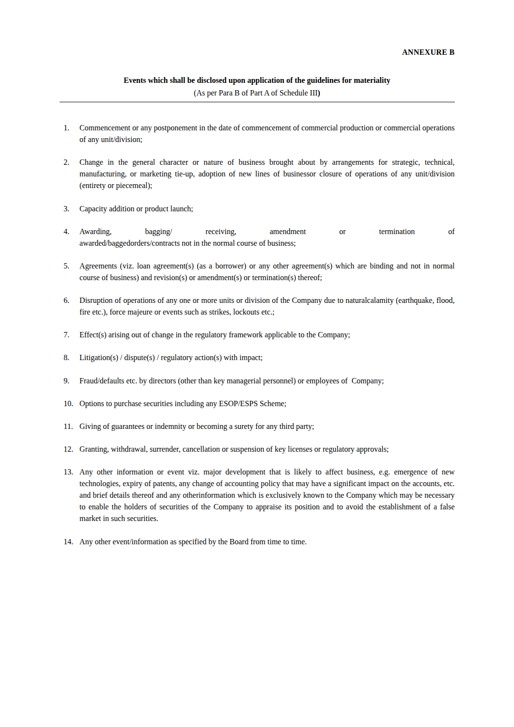ANNEXURE B
Events which shall be disclosed upon application of the guidelines for materiality
(As per Para B of Part A of Schedule III)
Commencement or any postponement in the date of commencement of commercial production or commercial operations of any unit/division;
Change in the general character or nature of business brought about by arrangements for strategic, technical, manufacturing, or marketing tie-up, adoption of new lines of businessor closure of operations of any unit/division (entirety or piecemeal);
Capacity addition or product launch;
Awarding, bagging/receiving, amendment or termination of awarded/baggedorders/contracts not in the normal course of business;
Agreements (viz. loan agreement(s) (as a borrower) or any other agreement(s) which are binding and not in normal course of business) and revision(s) or amendment(s) or termination(s) thereof;
Disruption of operations of any one or more units or division of the Company due to naturalcalamity (earthquake, flood, fire etc.), force majeure or events such as strikes, lockouts etc.;
Effect(s) arising out of change in the regulatory framework applicable to the Company;
Litigation(s) / dispute(s) / regulatory action(s) with impact;
Fraud/defaults etc. by directors (other than key managerial personnel) or employees of Company;
Options to purchase securities including any ESOP/ESPS Scheme;
Giving of guarantees or indemnity or becoming a surety for any third party;
Granting, withdrawal, surrender, cancellation or suspension of key licenses or regulatory approvals;
Any other information or event viz. major development that is likely to affect business, e.g. emergence of new technologies, expiry of patents, any change of accounting policy that may have a significant impact on the accounts, etc. and brief details thereof and any otherinformation which is exclusively known to the Company which may be necessary to enable the holders of securities of the Company to appraise its position and to avoid the establishment of a false market in such securities.
Any other event/information as specified by the Board from time to time.